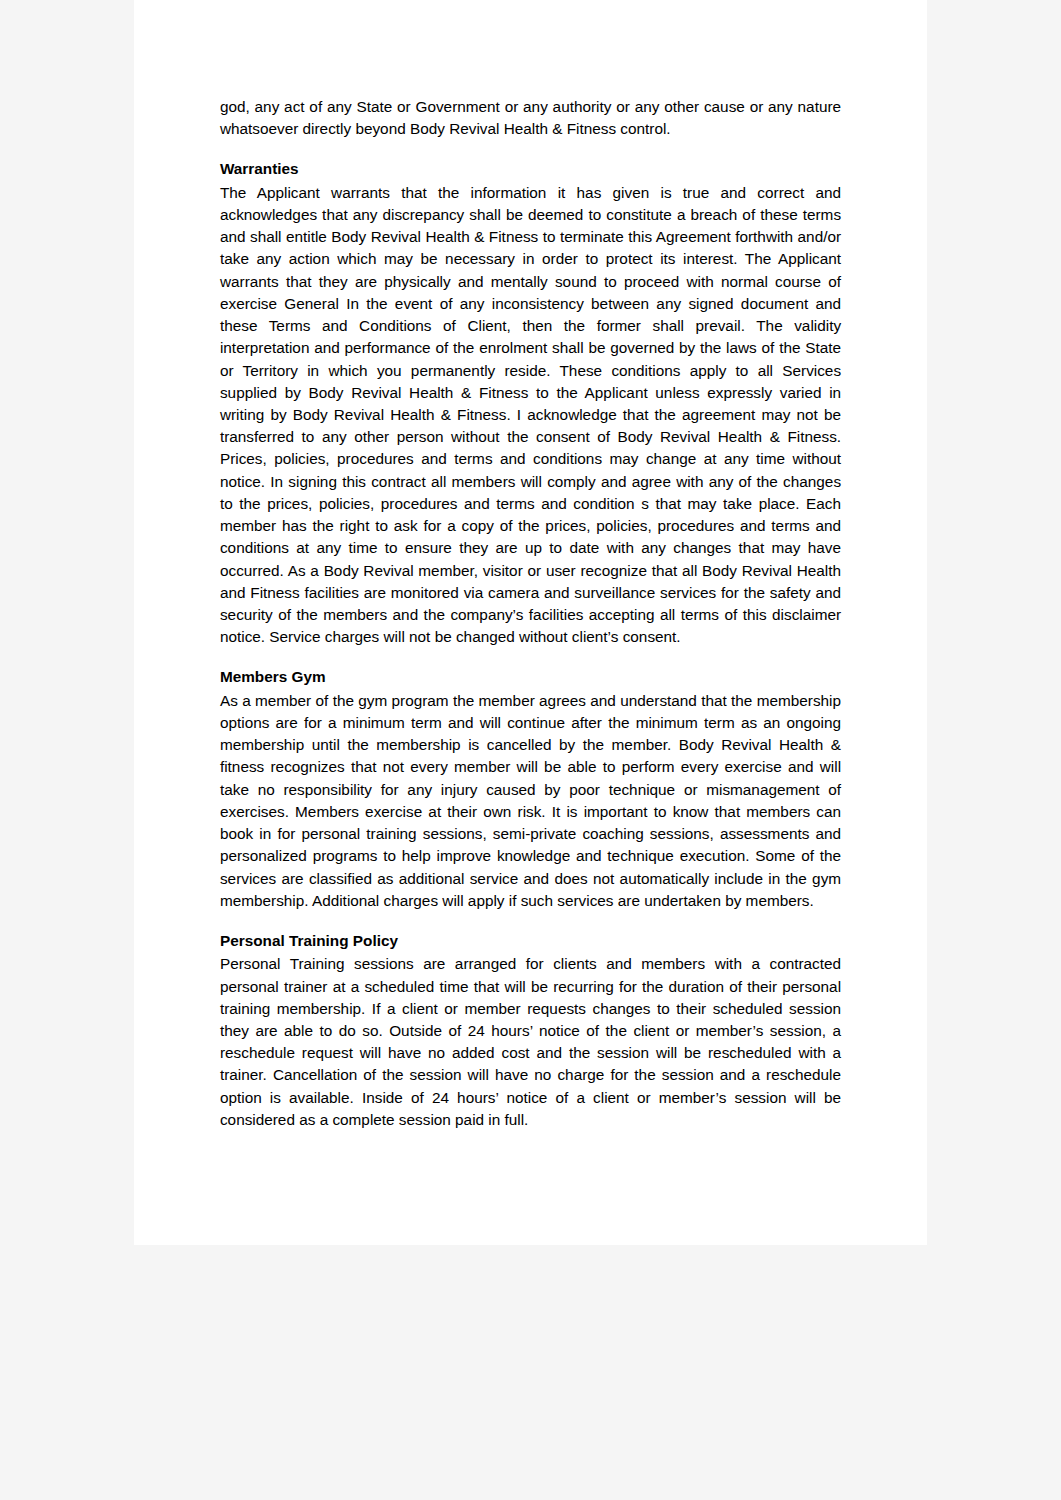god, any act of any State or Government or any authority or any other cause or any nature whatsoever directly beyond Body Revival Health & Fitness control.
Warranties
The Applicant warrants that the information it has given is true and correct and acknowledges that any discrepancy shall be deemed to constitute a breach of these terms and shall entitle Body Revival Health & Fitness to terminate this Agreement forthwith and/or take any action which may be necessary in order to protect its interest. The Applicant warrants that they are physically and mentally sound to proceed with normal course of exercise General In the event of any inconsistency between any signed document and these Terms and Conditions of Client, then the former shall prevail. The validity interpretation and performance of the enrolment shall be governed by the laws of the State or Territory in which you permanently reside. These conditions apply to all Services supplied by Body Revival Health & Fitness to the Applicant unless expressly varied in writing by Body Revival Health & Fitness. I acknowledge that the agreement may not be transferred to any other person without the consent of Body Revival Health & Fitness. Prices, policies, procedures and terms and conditions may change at any time without notice. In signing this contract all members will comply and agree with any of the changes to the prices, policies, procedures and terms and condition s that may take place. Each member has the right to ask for a copy of the prices, policies, procedures and terms and conditions at any time to ensure they are up to date with any changes that may have occurred. As a Body Revival member, visitor or user recognize that all Body Revival Health and Fitness facilities are monitored via camera and surveillance services for the safety and security of the members and the company’s facilities accepting all terms of this disclaimer notice. Service charges will not be changed without client’s consent.
Members Gym
As a member of the gym program the member agrees and understand that the membership options are for a minimum term and will continue after the minimum term as an ongoing membership until the membership is cancelled by the member. Body Revival Health & fitness recognizes that not every member will be able to perform every exercise and will take no responsibility for any injury caused by poor technique or mismanagement of exercises. Members exercise at their own risk. It is important to know that members can book in for personal training sessions, semi-private coaching sessions, assessments and personalized programs to help improve knowledge and technique execution. Some of the services are classified as additional service and does not automatically include in the gym membership. Additional charges will apply if such services are undertaken by members.
Personal Training Policy
Personal Training sessions are arranged for clients and members with a contracted personal trainer at a scheduled time that will be recurring for the duration of their personal training membership. If a client or member requests changes to their scheduled session they are able to do so. Outside of 24 hours’ notice of the client or member’s session, a reschedule request will have no added cost and the session will be rescheduled with a trainer. Cancellation of the session will have no charge for the session and a reschedule option is available. Inside of 24 hours’ notice of a client or member’s session will be considered as a complete session paid in full.